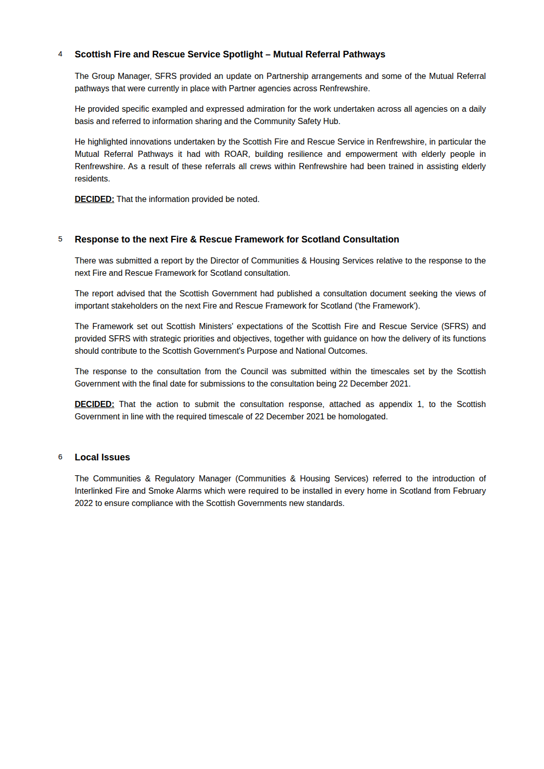4
Scottish Fire and Rescue Service Spotlight – Mutual Referral Pathways
The Group Manager, SFRS provided an update on Partnership arrangements and some of the Mutual Referral pathways that were currently in place with Partner agencies across Renfrewshire.
He provided specific exampled and expressed admiration for the work undertaken across all agencies on a daily basis and referred to information sharing and the Community Safety Hub.
He highlighted innovations undertaken by the Scottish Fire and Rescue Service in Renfrewshire, in particular the Mutual Referral Pathways it had with ROAR, building resilience and empowerment with elderly people in Renfrewshire. As a result of these referrals all crews within Renfrewshire had been trained in assisting elderly residents.
DECIDED: That the information provided be noted.
5
Response to the next Fire & Rescue Framework for Scotland Consultation
There was submitted a report by the Director of Communities & Housing Services relative to the response to the next Fire and Rescue Framework for Scotland consultation.
The report advised that the Scottish Government had published a consultation document seeking the views of important stakeholders on the next Fire and Rescue Framework for Scotland ('the Framework').
The Framework set out Scottish Ministers' expectations of the Scottish Fire and Rescue Service (SFRS) and provided SFRS with strategic priorities and objectives, together with guidance on how the delivery of its functions should contribute to the Scottish Government's Purpose and National Outcomes.
The response to the consultation from the Council was submitted within the timescales set by the Scottish Government with the final date for submissions to the consultation being 22 December 2021.
DECIDED: That the action to submit the consultation response, attached as appendix 1, to the Scottish Government in line with the required timescale of 22 December 2021 be homologated.
6
Local Issues
The Communities & Regulatory Manager (Communities & Housing Services) referred to the introduction of Interlinked Fire and Smoke Alarms which were required to be installed in every home in Scotland from February 2022 to ensure compliance with the Scottish Governments new standards.